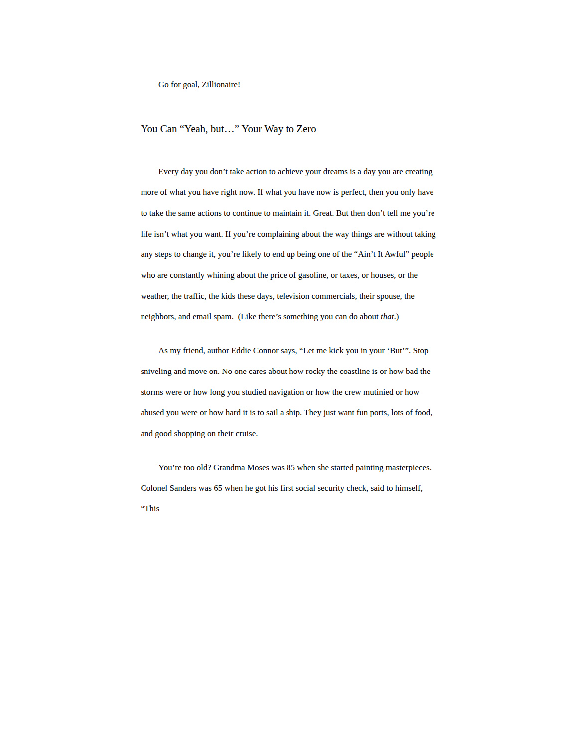Go for goal, Zillionaire!
You Can “Yeah, but…” Your Way to Zero
Every day you don’t take action to achieve your dreams is a day you are creating more of what you have right now. If what you have now is perfect, then you only have to take the same actions to continue to maintain it. Great. But then don’t tell me you’re life isn’t what you want. If you’re complaining about the way things are without taking any steps to change it, you’re likely to end up being one of the “Ain’t It Awful” people who are constantly whining about the price of gasoline, or taxes, or houses, or the weather, the traffic, the kids these days, television commercials, their spouse, the neighbors, and email spam. (Like there’s something you can do about that.)
As my friend, author Eddie Connor says, “Let me kick you in your ‘But’”. Stop sniveling and move on. No one cares about how rocky the coastline is or how bad the storms were or how long you studied navigation or how the crew mutinied or how abused you were or how hard it is to sail a ship. They just want fun ports, lots of food, and good shopping on their cruise.
You’re too old? Grandma Moses was 85 when she started painting masterpieces. Colonel Sanders was 65 when he got his first social security check, said to himself, “This